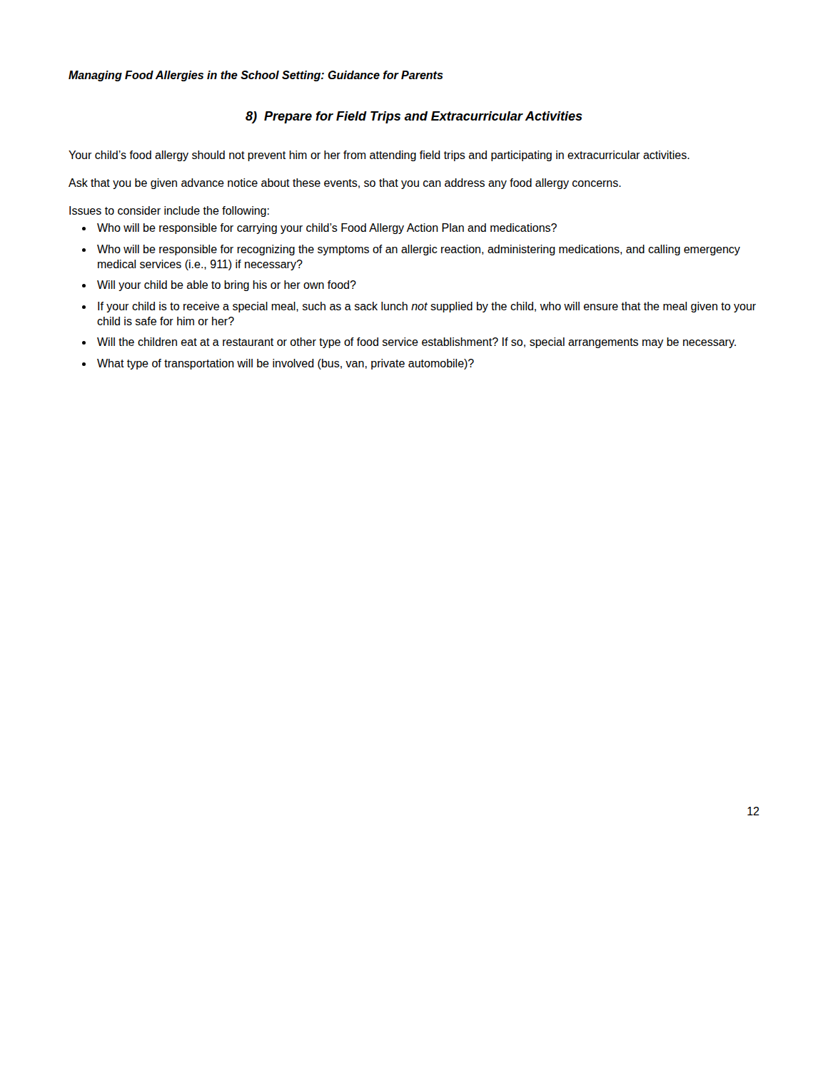Managing Food Allergies in the School Setting: Guidance for Parents
8) Prepare for Field Trips and Extracurricular Activities
Your child’s food allergy should not prevent him or her from attending field trips and participating in extracurricular activities.
Ask that you be given advance notice about these events, so that you can address any food allergy concerns.
Issues to consider include the following:
Who will be responsible for carrying your child’s Food Allergy Action Plan and medications?
Who will be responsible for recognizing the symptoms of an allergic reaction, administering medications, and calling emergency medical services (i.e., 911) if necessary?
Will your child be able to bring his or her own food?
If your child is to receive a special meal, such as a sack lunch not supplied by the child, who will ensure that the meal given to your child is safe for him or her?
Will the children eat at a restaurant or other type of food service establishment? If so, special arrangements may be necessary.
What type of transportation will be involved (bus, van, private automobile)?
12